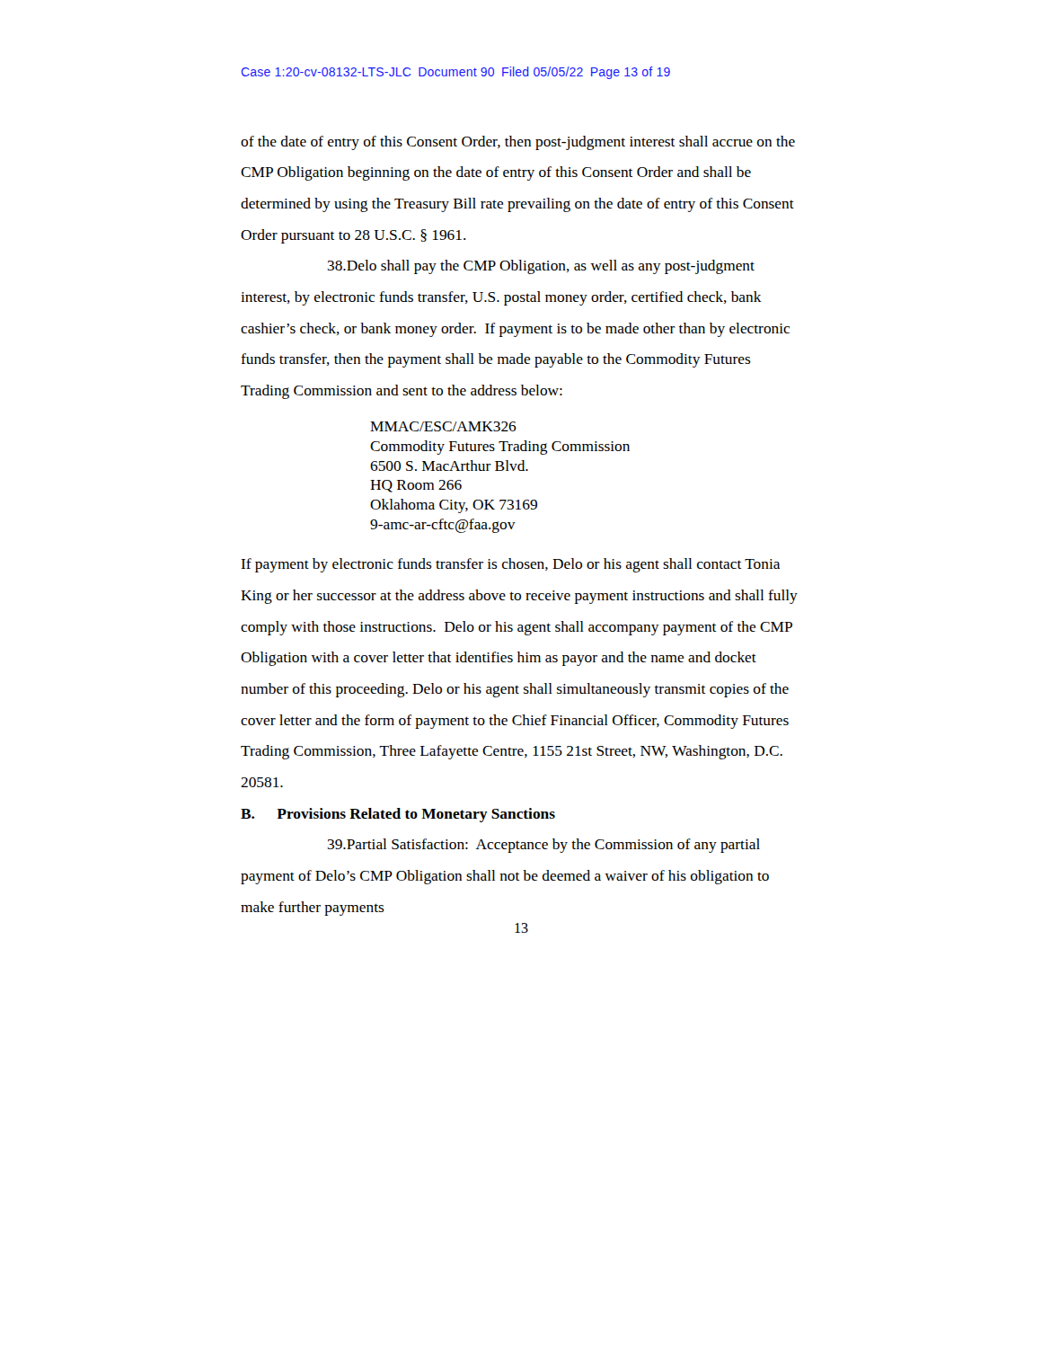Case 1:20-cv-08132-LTS-JLC Document 90 Filed 05/05/22 Page 13 of 19
of the date of entry of this Consent Order, then post-judgment interest shall accrue on the CMP Obligation beginning on the date of entry of this Consent Order and shall be determined by using the Treasury Bill rate prevailing on the date of entry of this Consent Order pursuant to 28 U.S.C. § 1961.
38. Delo shall pay the CMP Obligation, as well as any post-judgment interest, by electronic funds transfer, U.S. postal money order, certified check, bank cashier’s check, or bank money order. If payment is to be made other than by electronic funds transfer, then the payment shall be made payable to the Commodity Futures Trading Commission and sent to the address below:
MMAC/ESC/AMK326
Commodity Futures Trading Commission
6500 S. MacArthur Blvd.
HQ Room 266
Oklahoma City, OK 73169
9-amc-ar-cftc@faa.gov
If payment by electronic funds transfer is chosen, Delo or his agent shall contact Tonia King or her successor at the address above to receive payment instructions and shall fully comply with those instructions. Delo or his agent shall accompany payment of the CMP Obligation with a cover letter that identifies him as payor and the name and docket number of this proceeding. Delo or his agent shall simultaneously transmit copies of the cover letter and the form of payment to the Chief Financial Officer, Commodity Futures Trading Commission, Three Lafayette Centre, 1155 21st Street, NW, Washington, D.C. 20581.
B. Provisions Related to Monetary Sanctions
39. Partial Satisfaction: Acceptance by the Commission of any partial payment of Delo’s CMP Obligation shall not be deemed a waiver of his obligation to make further payments
13